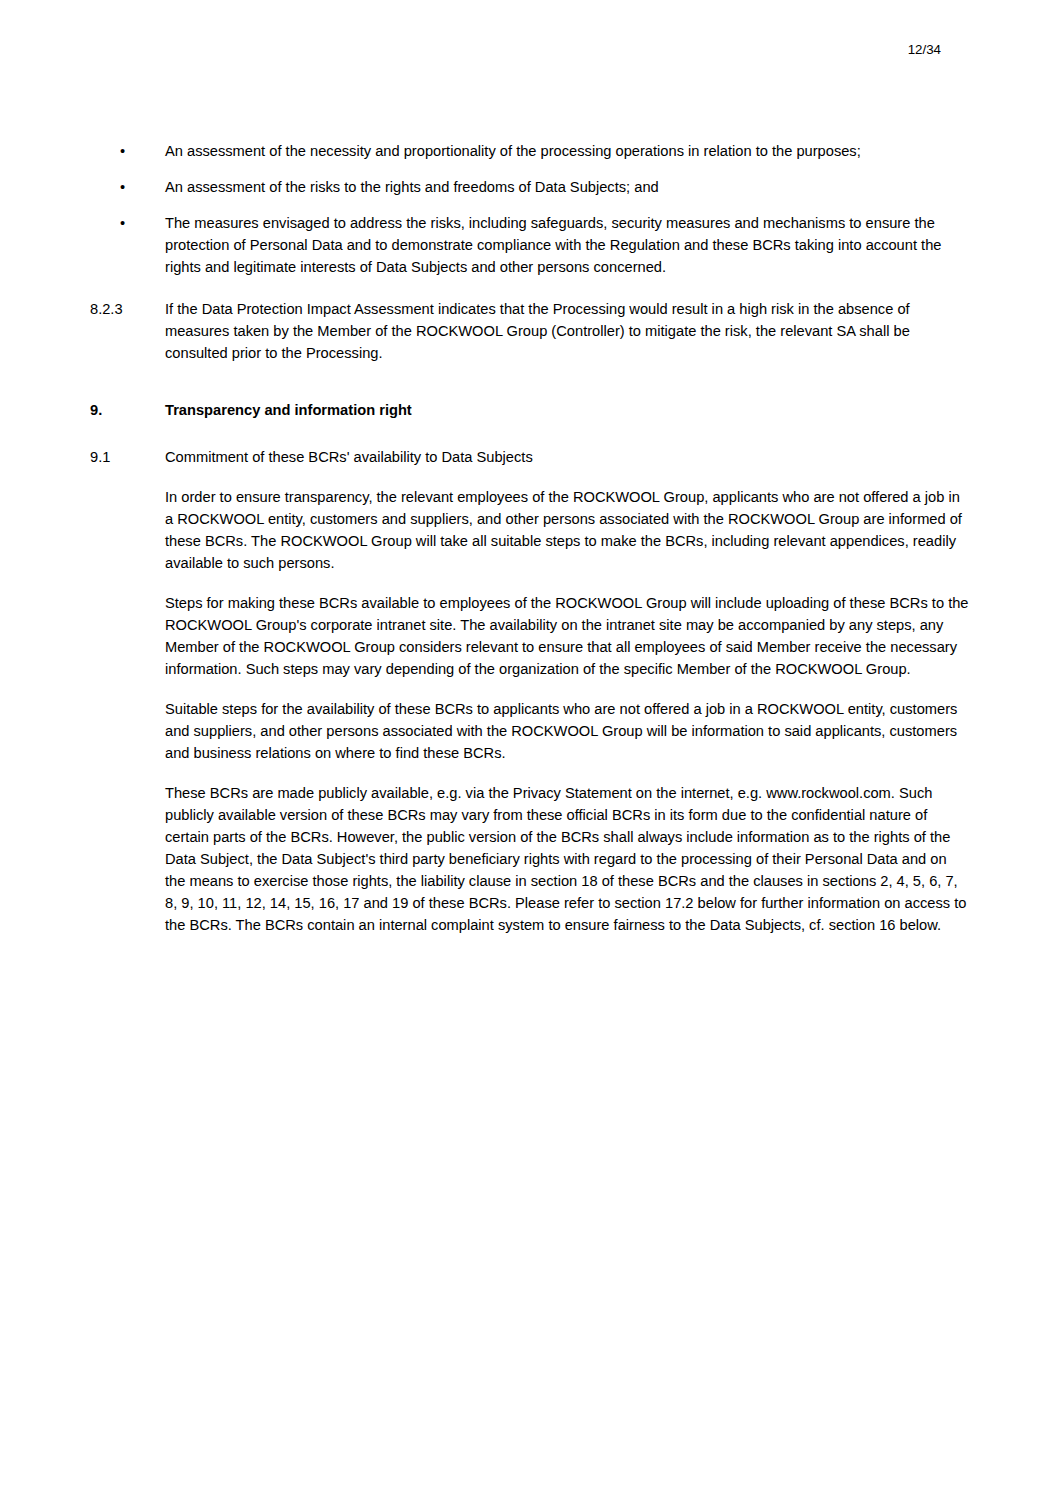12/34
An assessment of the necessity and proportionality of the processing operations in relation to the purposes;
An assessment of the risks to the rights and freedoms of Data Subjects; and
The measures envisaged to address the risks, including safeguards, security measures and mechanisms to ensure the protection of Personal Data and to demonstrate compliance with the Regulation and these BCRs taking into account the rights and legitimate interests of Data Subjects and other persons concerned.
8.2.3
If the Data Protection Impact Assessment indicates that the Processing would result in a high risk in the absence of measures taken by the Member of the ROCKWOOL Group (Controller) to mitigate the risk, the relevant SA shall be consulted prior to the Processing.
9. Transparency and information right
9.1
Commitment of these BCRs' availability to Data Subjects
In order to ensure transparency, the relevant employees of the ROCKWOOL Group, applicants who are not offered a job in a ROCKWOOL entity, customers and suppliers, and other persons associated with the ROCKWOOL Group are informed of these BCRs. The ROCKWOOL Group will take all suitable steps to make the BCRs, including relevant appendices, readily available to such persons.
Steps for making these BCRs available to employees of the ROCKWOOL Group will include uploading of these BCRs to the ROCKWOOL Group's corporate intranet site. The availability on the intranet site may be accompanied by any steps, any Member of the ROCKWOOL Group considers relevant to ensure that all employees of said Member receive the necessary information. Such steps may vary depending of the organization of the specific Member of the ROCKWOOL Group.
Suitable steps for the availability of these BCRs to applicants who are not offered a job in a ROCKWOOL entity, customers and suppliers, and other persons associated with the ROCKWOOL Group will be information to said applicants, customers and business relations on where to find these BCRs.
These BCRs are made publicly available, e.g. via the Privacy Statement on the internet, e.g. www.rockwool.com. Such publicly available version of these BCRs may vary from these official BCRs in its form due to the confidential nature of certain parts of the BCRs. However, the public version of the BCRs shall always include information as to the rights of the Data Subject, the Data Subject's third party beneficiary rights with regard to the processing of their Personal Data and on the means to exercise those rights, the liability clause in section 18 of these BCRs and the clauses in sections 2, 4, 5, 6, 7, 8, 9, 10, 11, 12, 14, 15, 16, 17 and 19 of these BCRs. Please refer to section 17.2 below for further information on access to the BCRs. The BCRs contain an internal complaint system to ensure fairness to the Data Subjects, cf. section 16 below.